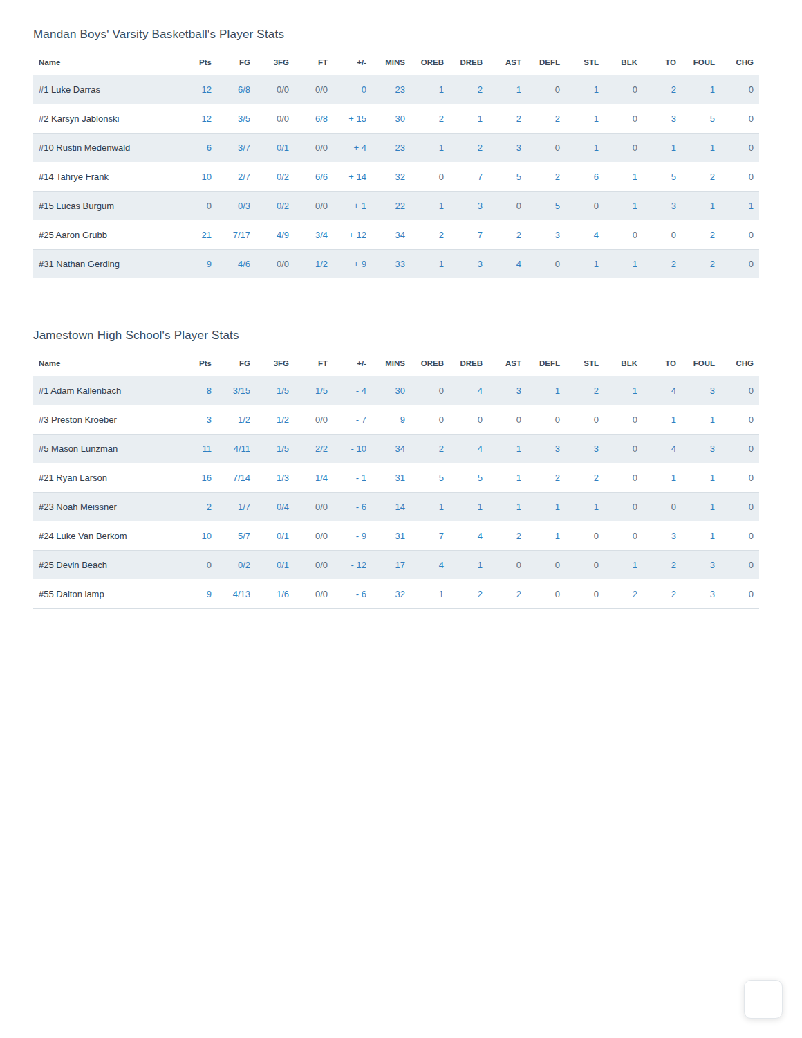Mandan Boys' Varsity Basketball's Player Stats
| Name | Pts | FG | 3FG | FT | +/- | MINS | OREB | DREB | AST | DEFL | STL | BLK | TO | FOUL | CHG |
| --- | --- | --- | --- | --- | --- | --- | --- | --- | --- | --- | --- | --- | --- | --- | --- |
| #1 Luke Darras | 12 | 6/8 | 0/0 | 0/0 | 0 | 23 | 1 | 2 | 1 | 0 | 1 | 0 | 2 | 1 | 0 |
| #2 Karsyn Jablonski | 12 | 3/5 | 0/0 | 6/8 | + 15 | 30 | 2 | 1 | 2 | 2 | 1 | 0 | 3 | 5 | 0 |
| #10 Rustin Medenwald | 6 | 3/7 | 0/1 | 0/0 | + 4 | 23 | 1 | 2 | 3 | 0 | 1 | 0 | 1 | 1 | 0 |
| #14 Tahrye Frank | 10 | 2/7 | 0/2 | 6/6 | + 14 | 32 | 0 | 7 | 5 | 2 | 6 | 1 | 5 | 2 | 0 |
| #15 Lucas Burgum | 0 | 0/3 | 0/2 | 0/0 | + 1 | 22 | 1 | 3 | 0 | 5 | 0 | 1 | 3 | 1 | 1 |
| #25 Aaron Grubb | 21 | 7/17 | 4/9 | 3/4 | + 12 | 34 | 2 | 7 | 2 | 3 | 4 | 0 | 0 | 2 | 0 |
| #31 Nathan Gerding | 9 | 4/6 | 0/0 | 1/2 | + 9 | 33 | 1 | 3 | 4 | 0 | 1 | 1 | 2 | 2 | 0 |
Jamestown High School's Player Stats
| Name | Pts | FG | 3FG | FT | +/- | MINS | OREB | DREB | AST | DEFL | STL | BLK | TO | FOUL | CHG |
| --- | --- | --- | --- | --- | --- | --- | --- | --- | --- | --- | --- | --- | --- | --- | --- |
| #1 Adam Kallenbach | 8 | 3/15 | 1/5 | 1/5 | - 4 | 30 | 0 | 4 | 3 | 1 | 2 | 1 | 4 | 3 | 0 |
| #3 Preston Kroeber | 3 | 1/2 | 1/2 | 0/0 | - 7 | 9 | 0 | 0 | 0 | 0 | 0 | 0 | 1 | 1 | 0 |
| #5 Mason Lunzman | 11 | 4/11 | 1/5 | 2/2 | - 10 | 34 | 2 | 4 | 1 | 3 | 3 | 0 | 4 | 3 | 0 |
| #21 Ryan Larson | 16 | 7/14 | 1/3 | 1/4 | - 1 | 31 | 5 | 5 | 1 | 2 | 2 | 0 | 1 | 1 | 0 |
| #23 Noah Meissner | 2 | 1/7 | 0/4 | 0/0 | - 6 | 14 | 1 | 1 | 1 | 1 | 1 | 0 | 0 | 1 | 0 |
| #24 Luke Van Berkom | 10 | 5/7 | 0/1 | 0/0 | - 9 | 31 | 7 | 4 | 2 | 1 | 0 | 0 | 3 | 1 | 0 |
| #25 Devin Beach | 0 | 0/2 | 0/1 | 0/0 | - 12 | 17 | 4 | 1 | 0 | 0 | 0 | 1 | 2 | 3 | 0 |
| #55 Dalton lamp | 9 | 4/13 | 1/6 | 0/0 | - 6 | 32 | 1 | 2 | 2 | 0 | 0 | 2 | 2 | 3 | 0 |